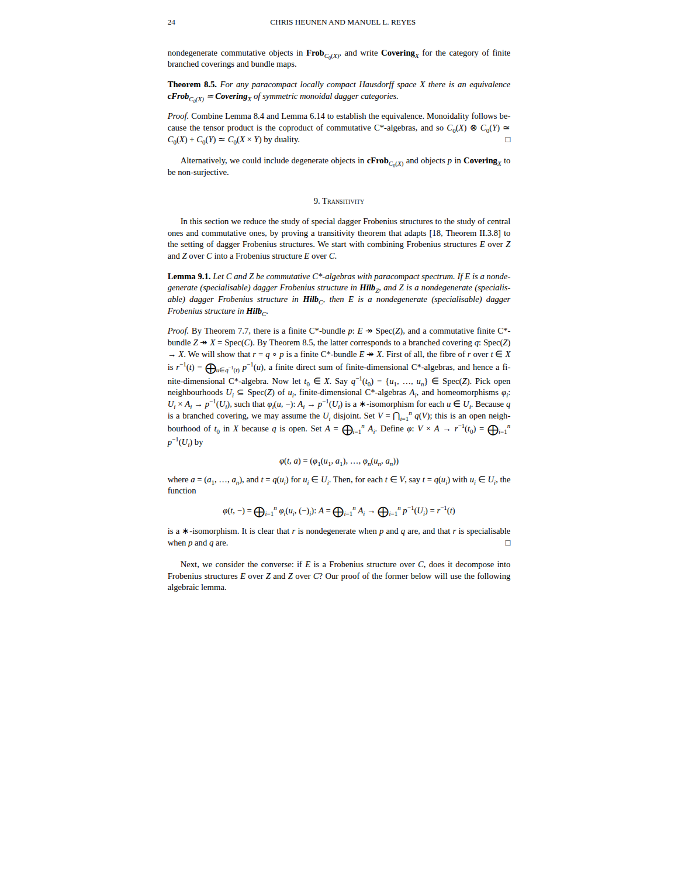24 CHRIS HEUNEN AND MANUEL L. REYES
nondegenerate commutative objects in FrobC0(X), and write CoveringX for the category of finite branched coverings and bundle maps.
Theorem 8.5. For any paracompact locally compact Hausdorff space X there is an equivalence cFrobC0(X) ≃ CoveringX of symmetric monoidal dagger categories.
Proof. Combine Lemma 8.4 and Lemma 6.14 to establish the equivalence. Monoidality follows because the tensor product is the coproduct of commutative C*-algebras, and so C0(X) ⊗ C0(Y) ≃ C0(X) + C0(Y) ≃ C0(X × Y) by duality. □
Alternatively, we could include degenerate objects in cFrobC0(X) and objects p in CoveringX to be non-surjective.
9. Transitivity
In this section we reduce the study of special dagger Frobenius structures to the study of central ones and commutative ones, by proving a transitivity theorem that adapts [18, Theorem II.3.8] to the setting of dagger Frobenius structures. We start with combining Frobenius structures E over Z and Z over C into a Frobenius structure E over C.
Lemma 9.1. Let C and Z be commutative C*-algebras with paracompact spectrum. If E is a nondegenerate (specialisable) dagger Frobenius structure in HilbZ, and Z is a nondegenerate (specialisable) dagger Frobenius structure in HilbC, then E is a nondegenerate (specialisable) dagger Frobenius structure in HilbC.
Proof. By Theorem 7.7, there is a finite C*-bundle p: E ↠ Spec(Z), and a commutative finite C*-bundle Z ↠ X = Spec(C). By Theorem 8.5, the latter corresponds to a branched covering q: Spec(Z) → X. We will show that r = q ∘ p is a finite C*-bundle E ↠ X. First of all, the fibre of r over t ∈ X is r−1(t) = ⨁u∈q−1(t) p−1(u), a finite direct sum of finite-dimensional C*-algebras, and hence a finite-dimensional C*-algebra. Now let t0 ∈ X. Say q−1(t0) = {u1, …, un} ∈ Spec(Z). Pick open neighbourhoods Ui ⊆ Spec(Z) of ui, finite-dimensional C*-algebras Ai, and homeomorphisms φi: Ui × Ai → p−1(Ui), such that φi(u, −): Ai → p−1(Ui) is a ∗-isomorphism for each u ∈ Ui. Because q is a branched covering, we may assume the Ui disjoint. Set V = ⋂i=1n q(V); this is an open neighbourhood of t0 in X because q is open. Set A = ⨁i=1n Ai. Define φ: V × A → r−1(t0) = ⨁i=1n p−1(Ui) by
φ(t, a) = (φ1(u1, a1), …, φn(un, an))
where a = (a1, …, an), and t = q(ui) for ui ∈ Ui. Then, for each t ∈ V, say t = q(ui) with ui ∈ Ui, the function
φ(t, −) = ⨁i=1n φi(ui, (−)i): A = ⨁i=1n Ai → ⨁i=1n p−1(Ui) = r−1(t)
is a ∗-isomorphism. It is clear that r is nondegenerate when p and q are, and that r is specialisable when p and q are. □
Next, we consider the converse: if E is a Frobenius structure over C, does it decompose into Frobenius structures E over Z and Z over C? Our proof of the former below will use the following algebraic lemma.